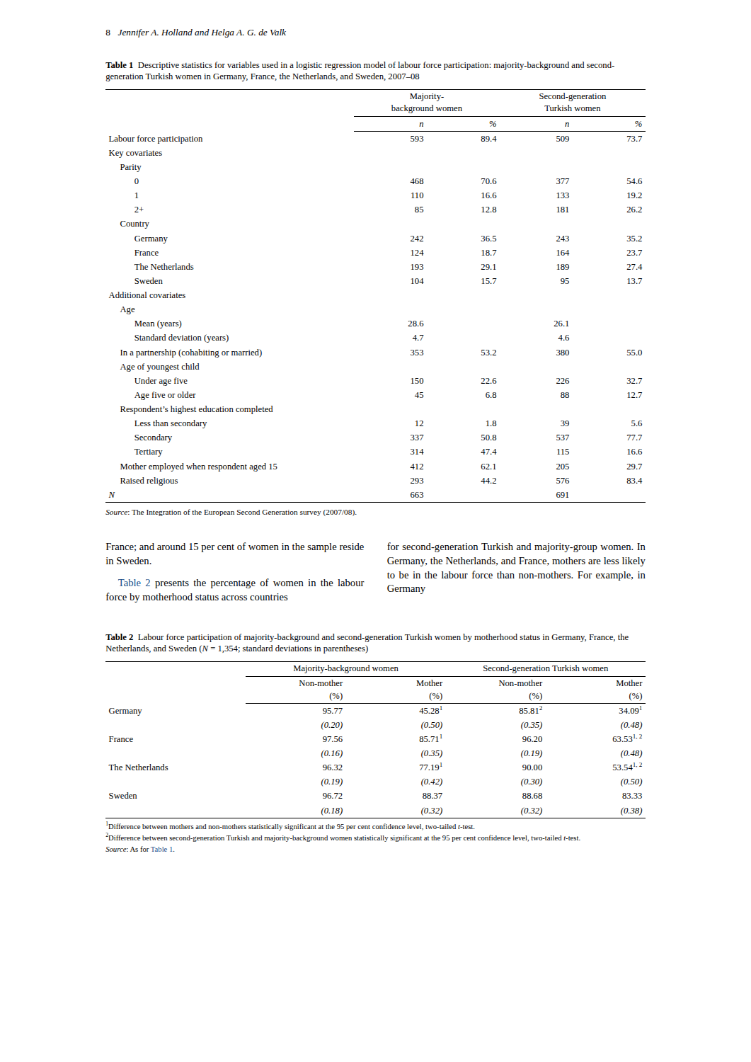8 Jennifer A. Holland and Helga A. G. de Valk
Table 1 Descriptive statistics for variables used in a logistic regression model of labour force participation: majority-background and second-generation Turkish women in Germany, France, the Netherlands, and Sweden, 2007–08
| | Majority- background women | Second-generation Turkish women |
| --- | --- | --- |
| | n | % | n | % |
| Labour force participation | 593 | 89.4 | 509 | 73.7 |
| Key covariates | | | | |
| Parity | | | | |
| 0 | 468 | 70.6 | 377 | 54.6 |
| 1 | 110 | 16.6 | 133 | 19.2 |
| 2+ | 85 | 12.8 | 181 | 26.2 |
| Country | | | | |
| Germany | 242 | 36.5 | 243 | 35.2 |
| France | 124 | 18.7 | 164 | 23.7 |
| The Netherlands | 193 | 29.1 | 189 | 27.4 |
| Sweden | 104 | 15.7 | 95 | 13.7 |
| Additional covariates | | | | |
| Age | | | | |
| Mean (years) | 28.6 | | 26.1 | |
| Standard deviation (years) | 4.7 | | 4.6 | |
| In a partnership (cohabiting or married) | 353 | 53.2 | 380 | 55.0 |
| Age of youngest child | | | | |
| Under age five | 150 | 22.6 | 226 | 32.7 |
| Age five or older | 45 | 6.8 | 88 | 12.7 |
| Respondent’s highest education completed | | | | |
| Less than secondary | 12 | 1.8 | 39 | 5.6 |
| Secondary | 337 | 50.8 | 537 | 77.7 |
| Tertiary | 314 | 47.4 | 115 | 16.6 |
| Mother employed when respondent aged 15 | 412 | 62.1 | 205 | 29.7 |
| Raised religious | 293 | 44.2 | 576 | 83.4 |
| N | 663 | | 691 | |
Source: The Integration of the European Second Generation survey (2007/08).
France; and around 15 per cent of women in the sample reside in Sweden.
Table 2 presents the percentage of women in the labour force by motherhood status across countries
for second-generation Turkish and majority-group women. In Germany, the Netherlands, and France, mothers are less likely to be in the labour force than non-mothers. For example, in Germany
Table 2 Labour force participation of majority-background and second-generation Turkish women by motherhood status in Germany, France, the Netherlands, and Sweden (N = 1,354; standard deviations in parentheses)
| | Majority-background women | Second-generation Turkish women |
| --- | --- | --- |
| | Non-mother (%) | Mother (%) | Non-mother (%) | Mother (%) |
| Germany | 95.77 | 45.28 1 | 85.81 2 | 34.09 1 |
| | (0.20) | (0.50) | (0.35) | (0.48) |
| France | 97.56 | 85.71 1 | 96.20 | 63.53 1, 2 |
| | (0.16) | (0.35) | (0.19) | (0.48) |
| The Netherlands | 96.32 | 77.19 1 | 90.00 | 53.54 1, 2 |
| | (0.19) | (0.42) | (0.30) | (0.50) |
| Sweden | 96.72 | 88.37 | 88.68 | 83.33 |
| | (0.18) | (0.32) | (0.32) | (0.38) |
1Difference between mothers and non-mothers statistically significant at the 95 per cent confidence level, two-tailed t-test.
2Difference between second-generation Turkish and majority-background women statistically significant at the 95 per cent confidence level, two-tailed t-test.
Source: As for Table 1.